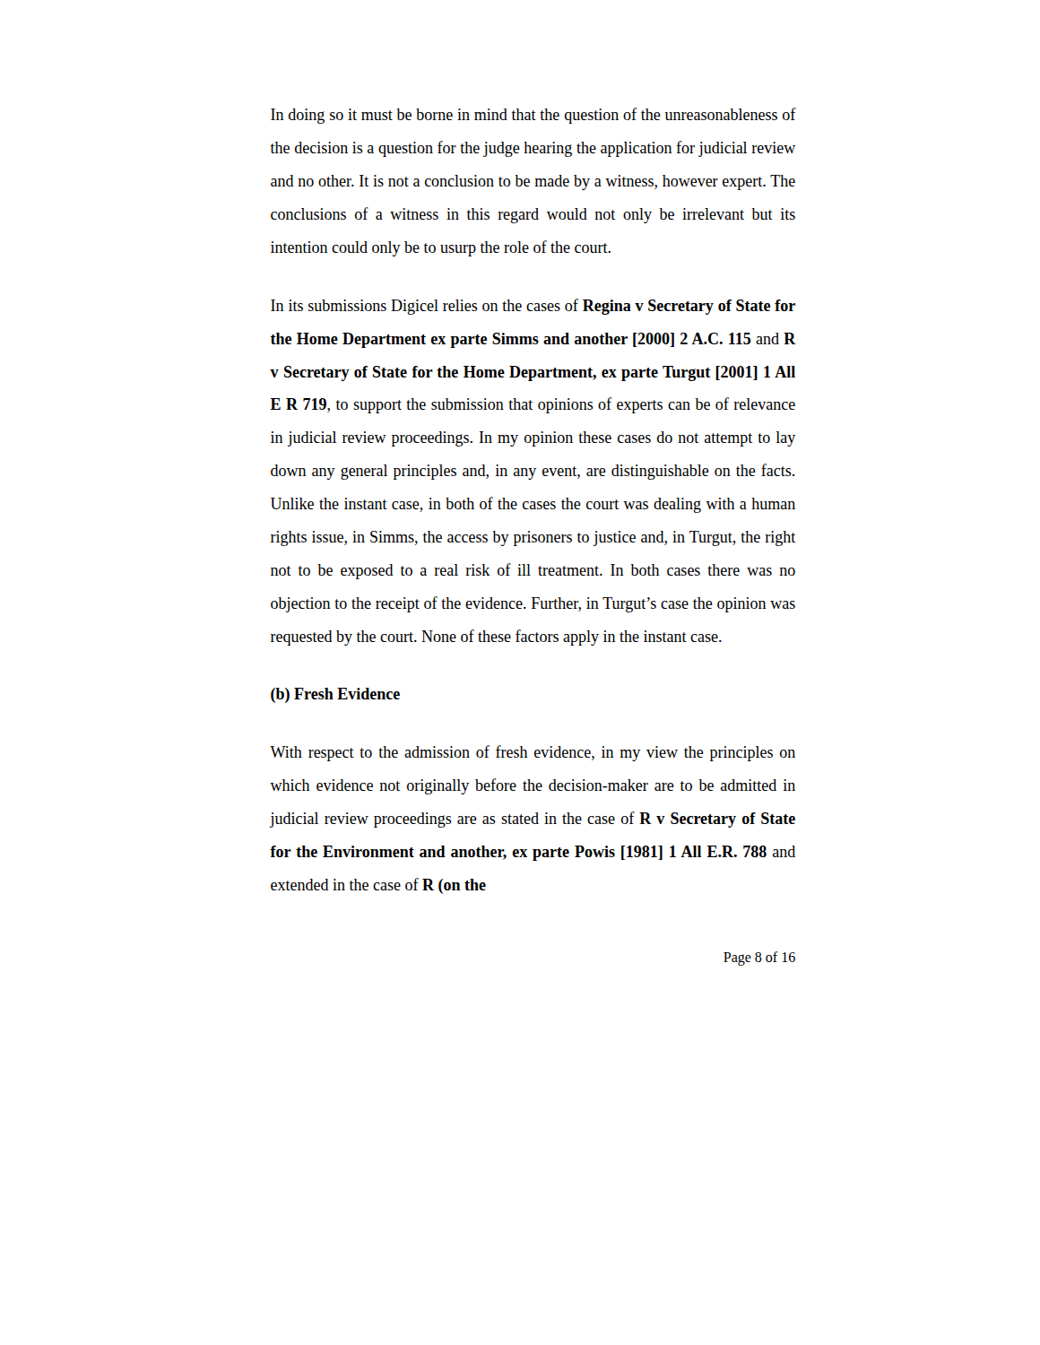In doing so it must be borne in mind that the question of the unreasonableness of the decision is a question for the judge hearing the application for judicial review and no other. It is not a conclusion to be made by a witness, however expert. The conclusions of a witness in this regard would not only be irrelevant but its intention could only be to usurp the role of the court.
In its submissions Digicel relies on the cases of Regina v Secretary of State for the Home Department ex parte Simms and another [2000] 2 A.C. 115 and R v Secretary of State for the Home Department, ex parte Turgut [2001] 1 All E R 719, to support the submission that opinions of experts can be of relevance in judicial review proceedings. In my opinion these cases do not attempt to lay down any general principles and, in any event, are distinguishable on the facts. Unlike the instant case, in both of the cases the court was dealing with a human rights issue, in Simms, the access by prisoners to justice and, in Turgut, the right not to be exposed to a real risk of ill treatment. In both cases there was no objection to the receipt of the evidence. Further, in Turgut’s case the opinion was requested by the court. None of these factors apply in the instant case.
(b) Fresh Evidence
With respect to the admission of fresh evidence, in my view the principles on which evidence not originally before the decision-maker are to be admitted in judicial review proceedings are as stated in the case of R v Secretary of State for the Environment and another, ex parte Powis [1981] 1 All E.R. 788 and extended in the case of R (on the
Page 8 of 16